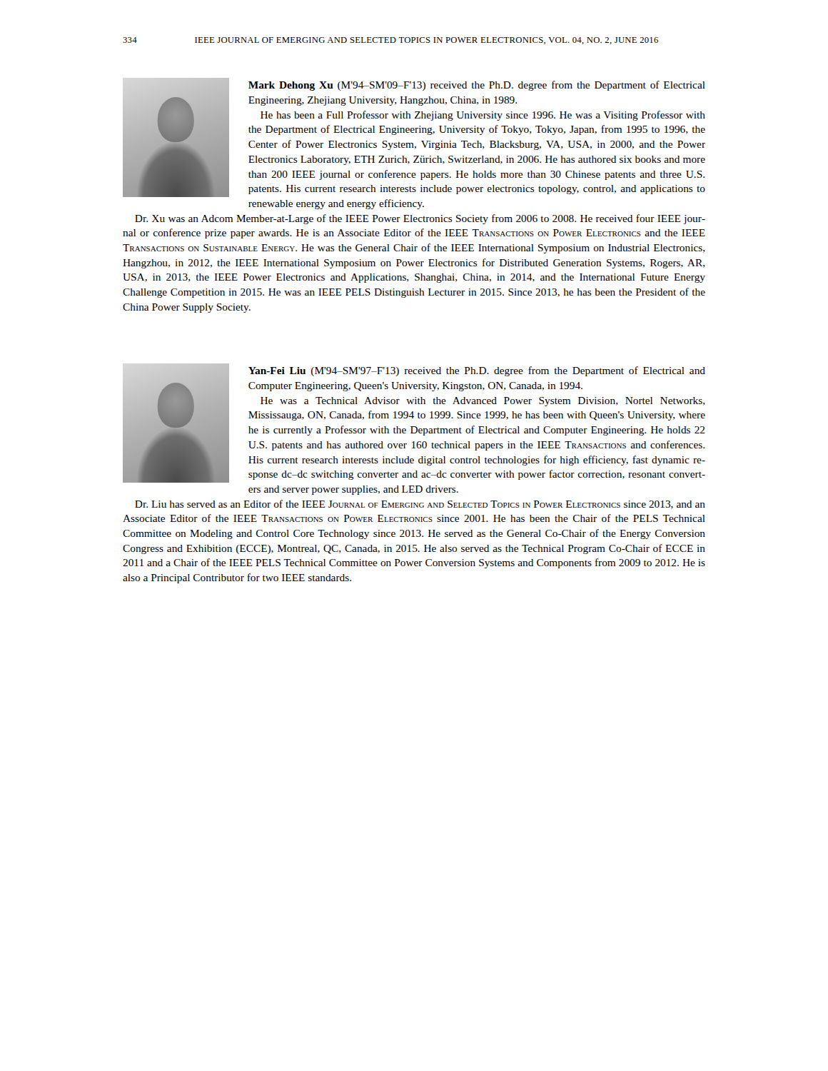334 IEEE JOURNAL OF EMERGING AND SELECTED TOPICS IN POWER ELECTRONICS, VOL. 04, NO. 2, JUNE 2016
Mark Dehong Xu (M'94–SM'09–F'13) received the Ph.D. degree from the Department of Electrical Engineering, Zhejiang University, Hangzhou, China, in 1989.
He has been a Full Professor with Zhejiang University since 1996. He was a Visiting Professor with the Department of Electrical Engineering, University of Tokyo, Tokyo, Japan, from 1995 to 1996, the Center of Power Electronics System, Virginia Tech, Blacksburg, VA, USA, in 2000, and the Power Electronics Laboratory, ETH Zurich, Zürich, Switzerland, in 2006. He has authored six books and more than 200 IEEE journal or conference papers. He holds more than 30 Chinese patents and three U.S. patents. His current research interests include power electronics topology, control, and applications to renewable energy and energy efficiency.
Dr. Xu was an Adcom Member-at-Large of the IEEE Power Electronics Society from 2006 to 2008. He received four IEEE journal or conference prize paper awards. He is an Associate Editor of the IEEE Transactions on Power Electronics and the IEEE Transactions on Sustainable Energy. He was the General Chair of the IEEE International Symposium on Industrial Electronics, Hangzhou, in 2012, the IEEE International Symposium on Power Electronics for Distributed Generation Systems, Rogers, AR, USA, in 2013, the IEEE Power Electronics and Applications, Shanghai, China, in 2014, and the International Future Energy Challenge Competition in 2015. He was an IEEE PELS Distinguish Lecturer in 2015. Since 2013, he has been the President of the China Power Supply Society.
Yan-Fei Liu (M'94–SM'97–F'13) received the Ph.D. degree from the Department of Electrical and Computer Engineering, Queen's University, Kingston, ON, Canada, in 1994.
He was a Technical Advisor with the Advanced Power System Division, Nortel Networks, Mississauga, ON, Canada, from 1994 to 1999. Since 1999, he has been with Queen's University, where he is currently a Professor with the Department of Electrical and Computer Engineering. He holds 22 U.S. patents and has authored over 160 technical papers in the IEEE Transactions and conferences. His current research interests include digital control technologies for high efficiency, fast dynamic response dc–dc switching converter and ac–dc converter with power factor correction, resonant converters and server power supplies, and LED drivers.
Dr. Liu has served as an Editor of the IEEE Journal of Emerging and Selected Topics in Power Electronics since 2013, and an Associate Editor of the IEEE Transactions on Power Electronics since 2001. He has been the Chair of the PELS Technical Committee on Modeling and Control Core Technology since 2013. He served as the General Co-Chair of the Energy Conversion Congress and Exhibition (ECCE), Montreal, QC, Canada, in 2015. He also served as the Technical Program Co-Chair of ECCE in 2011 and a Chair of the IEEE PELS Technical Committee on Power Conversion Systems and Components from 2009 to 2012. He is also a Principal Contributor for two IEEE standards.